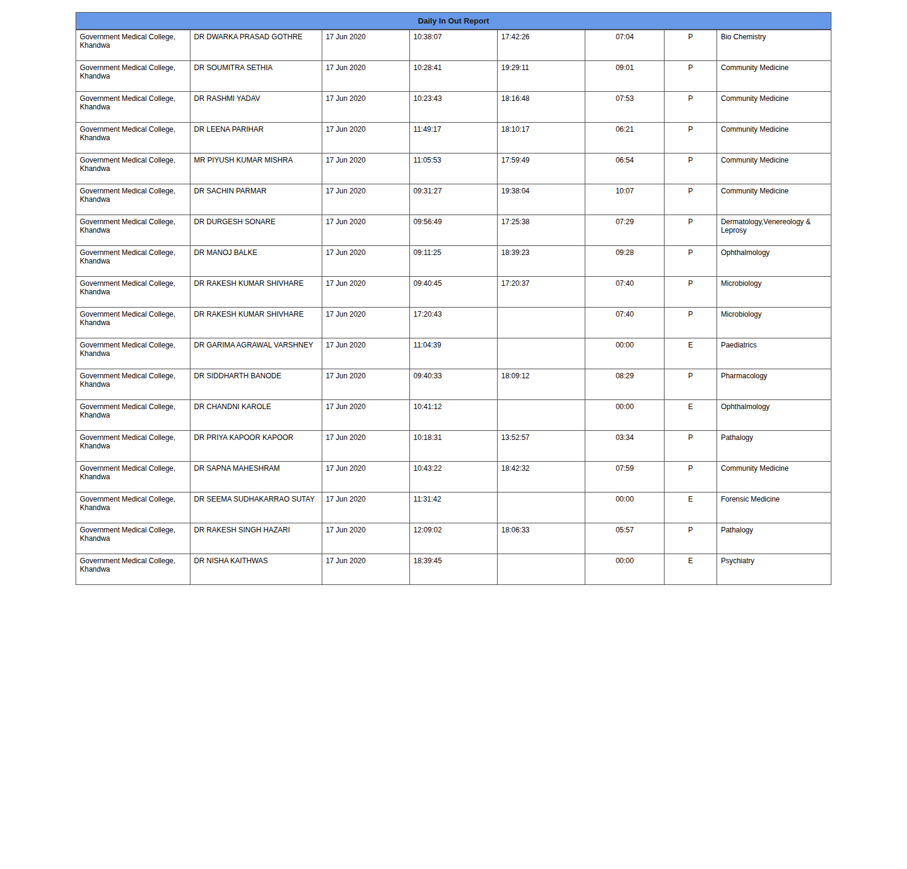Daily In Out Report
| Government Medical College, Khandwa | DR DWARKA PRASAD GOTHRE | 17 Jun 2020 | 10:38:07 | 17:42:26 | 07:04 | P | Bio Chemistry |
| Government Medical College, Khandwa | DR SOUMITRA SETHIA | 17 Jun 2020 | 10:28:41 | 19:29:11 | 09:01 | P | Community Medicine |
| Government Medical College, Khandwa | DR RASHMI YADAV | 17 Jun 2020 | 10:23:43 | 18:16:48 | 07:53 | P | Community Medicine |
| Government Medical College, Khandwa | DR LEENA PARIHAR | 17 Jun 2020 | 11:49:17 | 18:10:17 | 06:21 | P | Community Medicine |
| Government Medical College, Khandwa | MR PIYUSH KUMAR MISHRA | 17 Jun 2020 | 11:05:53 | 17:59:49 | 06:54 | P | Community Medicine |
| Government Medical College, Khandwa | DR SACHIN PARMAR | 17 Jun 2020 | 09:31:27 | 19:38:04 | 10:07 | P | Community Medicine |
| Government Medical College, Khandwa | DR DURGESH SONARE | 17 Jun 2020 | 09:56:49 | 17:25:38 | 07:29 | P | Dermatology,Venereology & Leprosy |
| Government Medical College, Khandwa | DR MANOJ BALKE | 17 Jun 2020 | 09:11:25 | 18:39:23 | 09:28 | P | Ophthalmology |
| Government Medical College, Khandwa | DR RAKESH KUMAR SHIVHARE | 17 Jun 2020 | 09:40:45 | 17:20:37 | 07:40 | P | Microbiology |
| Government Medical College, Khandwa | DR RAKESH KUMAR SHIVHARE | 17 Jun 2020 | 17:20:43 | | 07:40 | P | Microbiology |
| Government Medical College, Khandwa | DR GARIMA AGRAWAL VARSHNEY | 17 Jun 2020 | 11:04:39 | | 00:00 | E | Paediatrics |
| Government Medical College, Khandwa | DR SIDDHARTH BANODE | 17 Jun 2020 | 09:40:33 | 18:09:12 | 08:29 | P | Pharmacology |
| Government Medical College, Khandwa | DR CHANDNI KAROLE | 17 Jun 2020 | 10:41:12 | | 00:00 | E | Ophthalmology |
| Government Medical College, Khandwa | DR PRIYA KAPOOR KAPOOR | 17 Jun 2020 | 10:18:31 | 13:52:57 | 03:34 | P | Pathalogy |
| Government Medical College, Khandwa | DR SAPNA MAHESHRAM | 17 Jun 2020 | 10:43:22 | 18:42:32 | 07:59 | P | Community Medicine |
| Government Medical College, Khandwa | DR SEEMA SUDHAKARRAO SUTAY | 17 Jun 2020 | 11:31:42 | | 00:00 | E | Forensic Medicine |
| Government Medical College, Khandwa | DR RAKESH SINGH HAZARI | 17 Jun 2020 | 12:09:02 | 18:06:33 | 05:57 | P | Pathalogy |
| Government Medical College, Khandwa | DR NISHA KAITHWAS | 17 Jun 2020 | 18:39:45 | | 00:00 | E | Psychiatry |